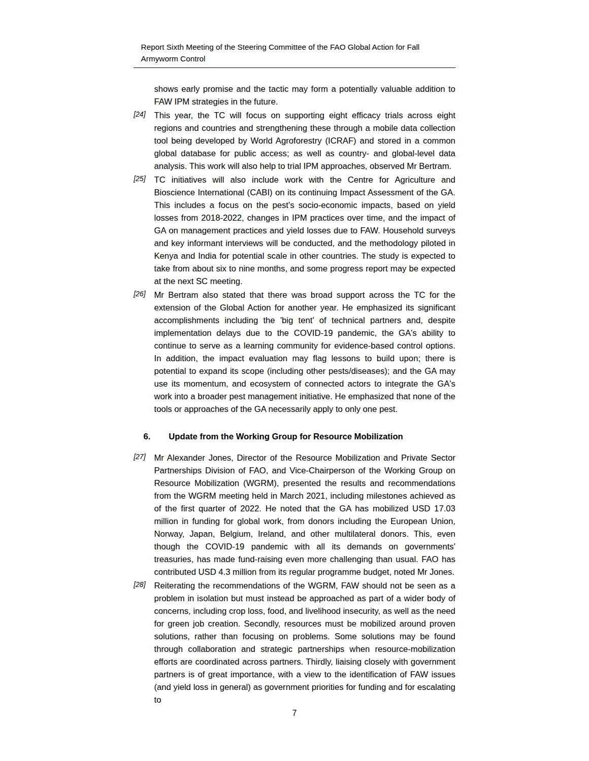Report Sixth Meeting of the Steering Committee of the FAO Global Action for Fall Armyworm Control
shows early promise and the tactic may form a potentially valuable addition to FAW IPM strategies in the future.
[24] This year, the TC will focus on supporting eight efficacy trials across eight regions and countries and strengthening these through a mobile data collection tool being developed by World Agroforestry (ICRAF) and stored in a common global database for public access; as well as country- and global-level data analysis. This work will also help to trial IPM approaches, observed Mr Bertram.
[25] TC initiatives will also include work with the Centre for Agriculture and Bioscience International (CABI) on its continuing Impact Assessment of the GA. This includes a focus on the pest's socio-economic impacts, based on yield losses from 2018-2022, changes in IPM practices over time, and the impact of GA on management practices and yield losses due to FAW. Household surveys and key informant interviews will be conducted, and the methodology piloted in Kenya and India for potential scale in other countries. The study is expected to take from about six to nine months, and some progress report may be expected at the next SC meeting.
[26] Mr Bertram also stated that there was broad support across the TC for the extension of the Global Action for another year. He emphasized its significant accomplishments including the 'big tent' of technical partners and, despite implementation delays due to the COVID-19 pandemic, the GA's ability to continue to serve as a learning community for evidence-based control options. In addition, the impact evaluation may flag lessons to build upon; there is potential to expand its scope (including other pests/diseases); and the GA may use its momentum, and ecosystem of connected actors to integrate the GA's work into a broader pest management initiative. He emphasized that none of the tools or approaches of the GA necessarily apply to only one pest.
6. Update from the Working Group for Resource Mobilization
[27] Mr Alexander Jones, Director of the Resource Mobilization and Private Sector Partnerships Division of FAO, and Vice-Chairperson of the Working Group on Resource Mobilization (WGRM), presented the results and recommendations from the WGRM meeting held in March 2021, including milestones achieved as of the first quarter of 2022. He noted that the GA has mobilized USD 17.03 million in funding for global work, from donors including the European Union, Norway, Japan, Belgium, Ireland, and other multilateral donors. This, even though the COVID-19 pandemic with all its demands on governments' treasuries, has made fund-raising even more challenging than usual. FAO has contributed USD 4.3 million from its regular programme budget, noted Mr Jones.
[28] Reiterating the recommendations of the WGRM, FAW should not be seen as a problem in isolation but must instead be approached as part of a wider body of concerns, including crop loss, food, and livelihood insecurity, as well as the need for green job creation. Secondly, resources must be mobilized around proven solutions, rather than focusing on problems. Some solutions may be found through collaboration and strategic partnerships when resource-mobilization efforts are coordinated across partners. Thirdly, liaising closely with government partners is of great importance, with a view to the identification of FAW issues (and yield loss in general) as government priorities for funding and for escalating to
7